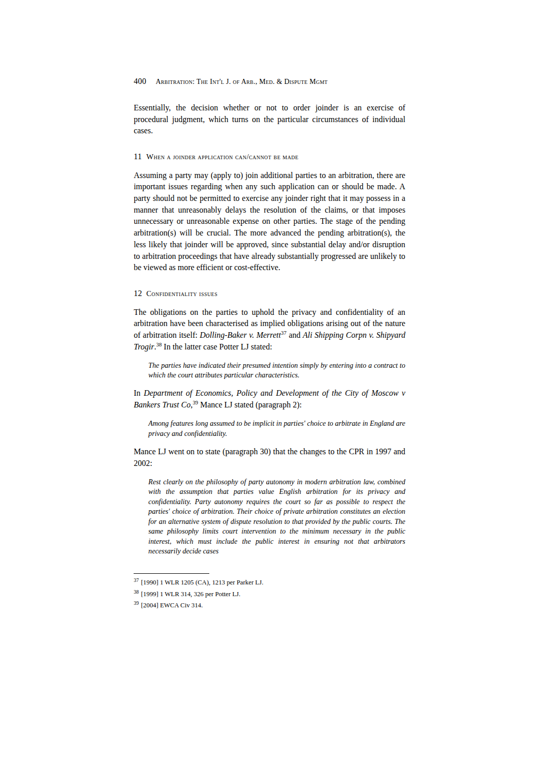400 Arbitration: The Int'l J. of Arb., Med. & Dispute Mgmt
Essentially, the decision whether or not to order joinder is an exercise of procedural judgment, which turns on the particular circumstances of individual cases.
11 When a joinder application can/cannot be made
Assuming a party may (apply to) join additional parties to an arbitration, there are important issues regarding when any such application can or should be made. A party should not be permitted to exercise any joinder right that it may possess in a manner that unreasonably delays the resolution of the claims, or that imposes unnecessary or unreasonable expense on other parties. The stage of the pending arbitration(s) will be crucial. The more advanced the pending arbitration(s), the less likely that joinder will be approved, since substantial delay and/or disruption to arbitration proceedings that have already substantially progressed are unlikely to be viewed as more efficient or cost-effective.
12 Confidentiality issues
The obligations on the parties to uphold the privacy and confidentiality of an arbitration have been characterised as implied obligations arising out of the nature of arbitration itself: Dolling-Baker v. Merrett37 and Ali Shipping Corpn v. Shipyard Trogir.38 In the latter case Potter LJ stated:
The parties have indicated their presumed intention simply by entering into a contract to which the court attributes particular characteristics.
In Department of Economics, Policy and Development of the City of Moscow v Bankers Trust Co,39 Mance LJ stated (paragraph 2):
Among features long assumed to be implicit in parties' choice to arbitrate in England are privacy and confidentiality.
Mance LJ went on to state (paragraph 30) that the changes to the CPR in 1997 and 2002:
Rest clearly on the philosophy of party autonomy in modern arbitration law, combined with the assumption that parties value English arbitration for its privacy and confidentiality. Party autonomy requires the court so far as possible to respect the parties' choice of arbitration. Their choice of private arbitration constitutes an election for an alternative system of dispute resolution to that provided by the public courts. The same philosophy limits court intervention to the minimum necessary in the public interest, which must include the public interest in ensuring not that arbitrators necessarily decide cases
37[1990] 1 WLR 1205 (CA), 1213 per Parker LJ.
38[1999] 1 WLR 314, 326 per Potter LJ.
39[2004] EWCA Civ 314.